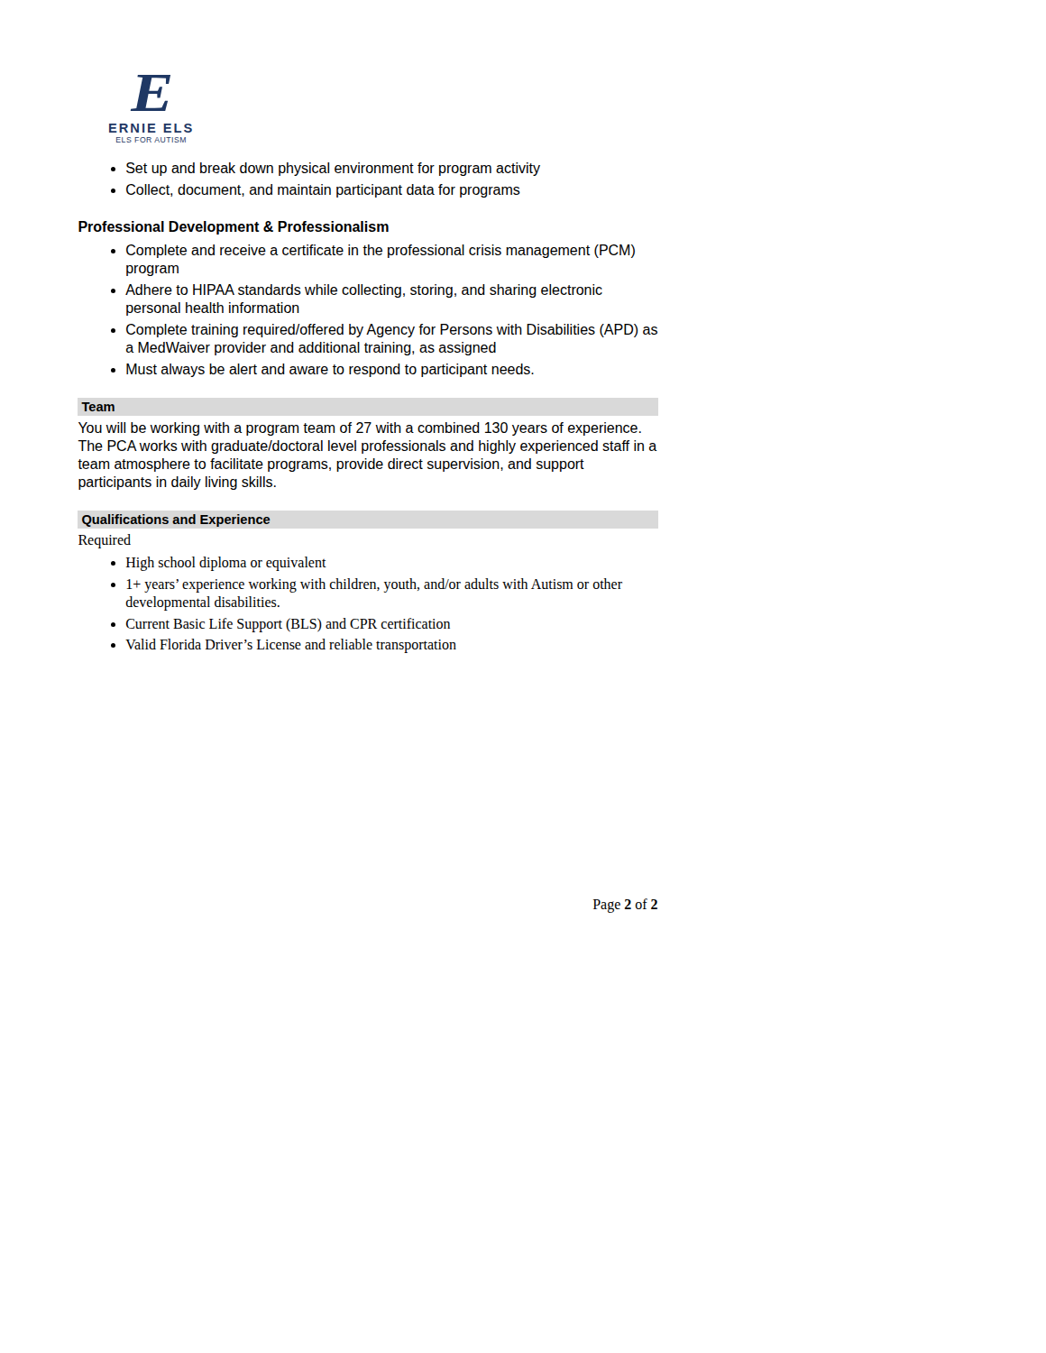E ERNIE ELS ELS FOR AUTISM
Set up and break down physical environment for program activity
Collect, document, and maintain participant data for programs
Professional Development & Professionalism
Complete and receive a certificate in the professional crisis management (PCM) program
Adhere to HIPAA standards while collecting, storing, and sharing electronic personal health information
Complete training required/offered by Agency for Persons with Disabilities (APD) as a MedWaiver provider and additional training, as assigned
Must always be alert and aware to respond to participant needs.
Team
You will be working with a program team of 27 with a combined 130 years of experience. The PCA works with graduate/doctoral level professionals and highly experienced staff in a team atmosphere to facilitate programs, provide direct supervision, and support participants in daily living skills.
Qualifications and Experience
Required
High school diploma or equivalent
1+ years’ experience working with children, youth, and/or adults with Autism or other developmental disabilities.
Current Basic Life Support (BLS) and CPR certification
Valid Florida Driver’s License and reliable transportation
Page 2 of 2